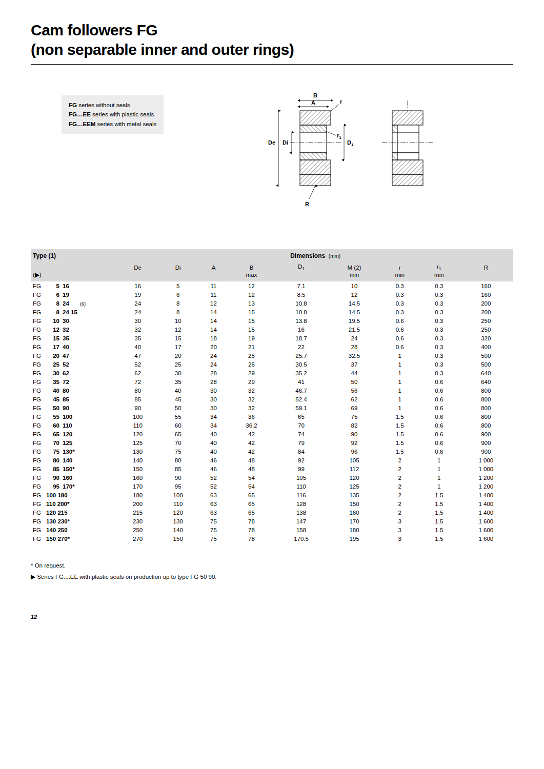Cam followers FG
(non separable inner and outer rings)
FG series without seals
FG…EE series with plastic seals
FG…EEM series with metal seals
B A De Di D1 r r1 R
| Type (1) | Dimensions (mm) |
| --- | --- |
| | De | Di | A | B | D 1 | M (2) | r | r 1 | R |
| (▶) | | | | max | | min | min | min | |
| FG 5 16 | 16 | 5 | 11 | 12 | 7.1 | 10 | 0.3 | 0.3 | 160 |
| FG 6 19 | 19 | 6 | 11 | 12 | 8.5 | 12 | 0.3 | 0.3 | 160 |
| FG 8 24 (6) | 24 | 8 | 12 | 13 | 10.8 | 14.5 | 0.3 | 0.3 | 200 |
| FG 8 24 15 | 24 | 8 | 14 | 15 | 10.8 | 14.5 | 0.3 | 0.3 | 200 |
| FG 10 30 | 30 | 10 | 14 | 15 | 13.8 | 19.5 | 0.6 | 0.3 | 250 |
| FG 12 32 | 32 | 12 | 14 | 15 | 16 | 21.5 | 0.6 | 0.3 | 250 |
| FG 15 35 | 35 | 15 | 18 | 19 | 18.7 | 24 | 0.6 | 0.3 | 320 |
| FG 17 40 | 40 | 17 | 20 | 21 | 22 | 28 | 0.6 | 0.3 | 400 |
| FG 20 47 | 47 | 20 | 24 | 25 | 25.7 | 32.5 | 1 | 0.3 | 500 |
| FG 25 52 | 52 | 25 | 24 | 25 | 30.5 | 37 | 1 | 0.3 | 500 |
| FG 30 62 | 62 | 30 | 28 | 29 | 35.2 | 44 | 1 | 0.3 | 640 |
| FG 35 72 | 72 | 35 | 28 | 29 | 41 | 50 | 1 | 0.6 | 640 |
| FG 40 80 | 80 | 40 | 30 | 32 | 46.7 | 56 | 1 | 0.6 | 800 |
| FG 45 85 | 85 | 45 | 30 | 32 | 52.4 | 62 | 1 | 0.6 | 800 |
| FG 50 90 | 90 | 50 | 30 | 32 | 59.1 | 69 | 1 | 0.6 | 800 |
| FG 55 100 | 100 | 55 | 34 | 36 | 65 | 75 | 1.5 | 0.6 | 800 |
| FG 60 110 | 110 | 60 | 34 | 36.2 | 70 | 82 | 1.5 | 0.6 | 800 |
| FG 65 120 | 120 | 65 | 40 | 42 | 74 | 90 | 1.5 | 0.6 | 900 |
| FG 70 125 | 125 | 70 | 40 | 42 | 79 | 92 | 1.5 | 0.6 | 900 |
| FG 75 130* | 130 | 75 | 40 | 42 | 84 | 96 | 1.5 | 0.6 | 900 |
| FG 80 140 | 140 | 80 | 46 | 48 | 92 | 105 | 2 | 1 | 1 000 |
| FG 85 150* | 150 | 85 | 46 | 48 | 99 | 112 | 2 | 1 | 1 000 |
| FG 90 160 | 160 | 90 | 52 | 54 | 105 | 120 | 2 | 1 | 1 200 |
| FG 95 170* | 170 | 95 | 52 | 54 | 110 | 125 | 2 | 1 | 1 200 |
| FG 100 180 | 180 | 100 | 63 | 65 | 116 | 135 | 2 | 1.5 | 1 400 |
| FG 110 200* | 200 | 110 | 63 | 65 | 128 | 150 | 2 | 1.5 | 1 400 |
| FG 120 215 | 215 | 120 | 63 | 65 | 138 | 160 | 2 | 1.5 | 1 400 |
| FG 130 230* | 230 | 130 | 75 | 78 | 147 | 170 | 3 | 1.5 | 1 600 |
| FG 140 250 | 250 | 140 | 75 | 78 | 158 | 180 | 3 | 1.5 | 1 600 |
| FG 150 270* | 270 | 150 | 75 | 78 | 170.5 | 195 | 3 | 1.5 | 1 600 |
* On request.
▶ Series FG....EE with plastic seals on production up to type FG 50 90.
12